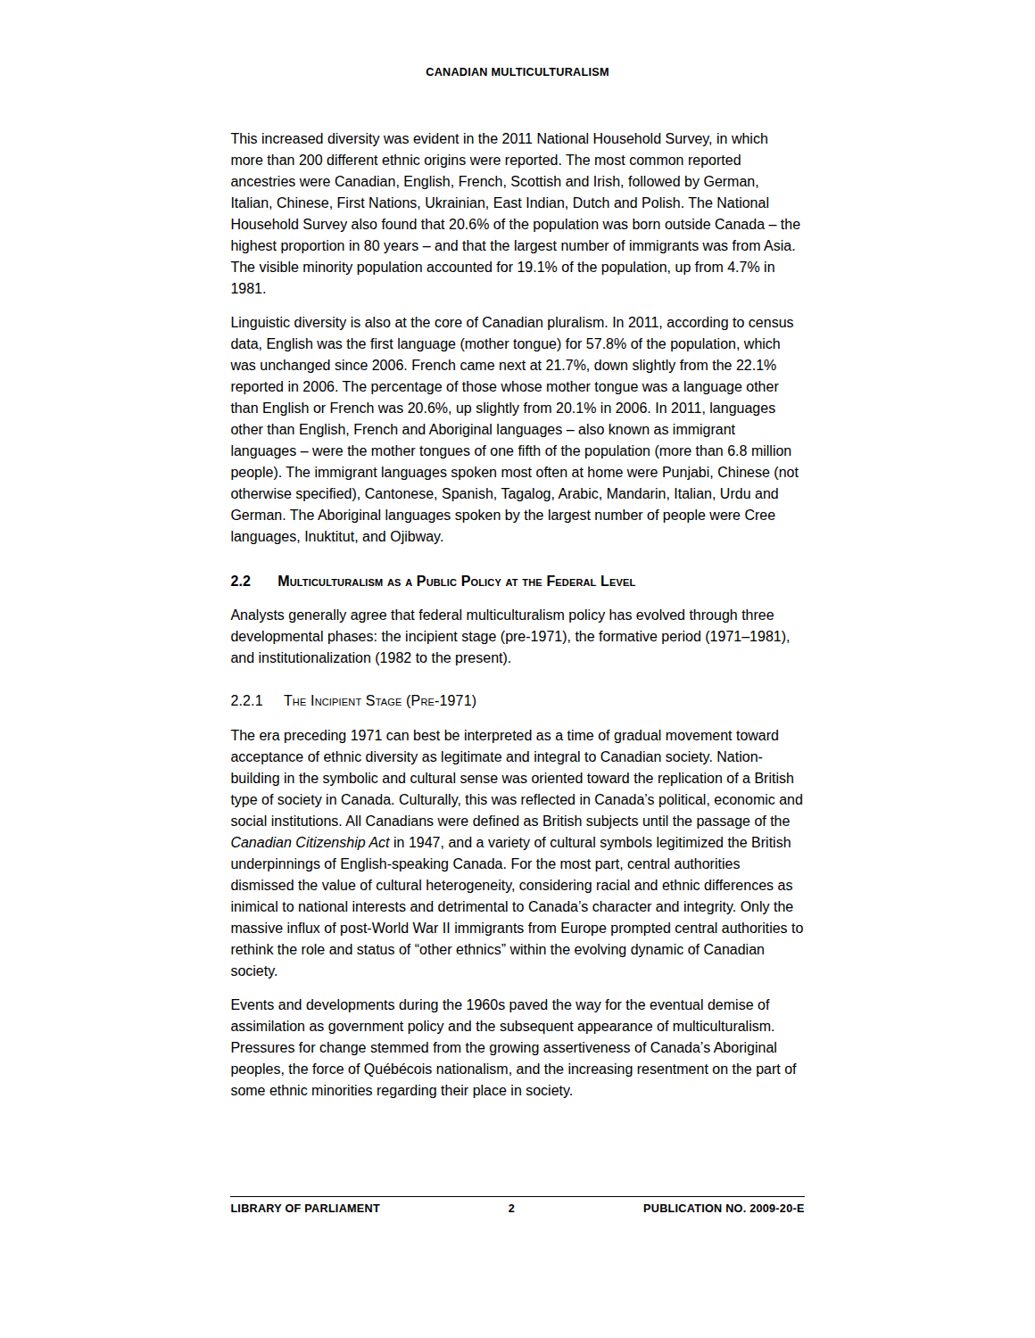CANADIAN MULTICULTURALISM
This increased diversity was evident in the 2011 National Household Survey, in which more than 200 different ethnic origins were reported. The most common reported ancestries were Canadian, English, French, Scottish and Irish, followed by German, Italian, Chinese, First Nations, Ukrainian, East Indian, Dutch and Polish. The National Household Survey also found that 20.6% of the population was born outside Canada – the highest proportion in 80 years – and that the largest number of immigrants was from Asia. The visible minority population accounted for 19.1% of the population, up from 4.7% in 1981.
Linguistic diversity is also at the core of Canadian pluralism. In 2011, according to census data, English was the first language (mother tongue) for 57.8% of the population, which was unchanged since 2006. French came next at 21.7%, down slightly from the 22.1% reported in 2006. The percentage of those whose mother tongue was a language other than English or French was 20.6%, up slightly from 20.1% in 2006. In 2011, languages other than English, French and Aboriginal languages – also known as immigrant languages – were the mother tongues of one fifth of the population (more than 6.8 million people). The immigrant languages spoken most often at home were Punjabi, Chinese (not otherwise specified), Cantonese, Spanish, Tagalog, Arabic, Mandarin, Italian, Urdu and German. The Aboriginal languages spoken by the largest number of people were Cree languages, Inuktitut, and Ojibway.
2.2 Multiculturalism as a Public Policy at the Federal Level
Analysts generally agree that federal multiculturalism policy has evolved through three developmental phases: the incipient stage (pre-1971), the formative period (1971–1981), and institutionalization (1982 to the present).
2.2.1 The Incipient Stage (Pre-1971)
The era preceding 1971 can best be interpreted as a time of gradual movement toward acceptance of ethnic diversity as legitimate and integral to Canadian society. Nation-building in the symbolic and cultural sense was oriented toward the replication of a British type of society in Canada. Culturally, this was reflected in Canada’s political, economic and social institutions. All Canadians were defined as British subjects until the passage of the Canadian Citizenship Act in 1947, and a variety of cultural symbols legitimized the British underpinnings of English-speaking Canada. For the most part, central authorities dismissed the value of cultural heterogeneity, considering racial and ethnic differences as inimical to national interests and detrimental to Canada’s character and integrity. Only the massive influx of post-World War II immigrants from Europe prompted central authorities to rethink the role and status of “other ethnics” within the evolving dynamic of Canadian society.
Events and developments during the 1960s paved the way for the eventual demise of assimilation as government policy and the subsequent appearance of multiculturalism. Pressures for change stemmed from the growing assertiveness of Canada’s Aboriginal peoples, the force of Québécois nationalism, and the increasing resentment on the part of some ethnic minorities regarding their place in society.
LIBRARY OF PARLIAMENT 2 PUBLICATION NO. 2009-20-E